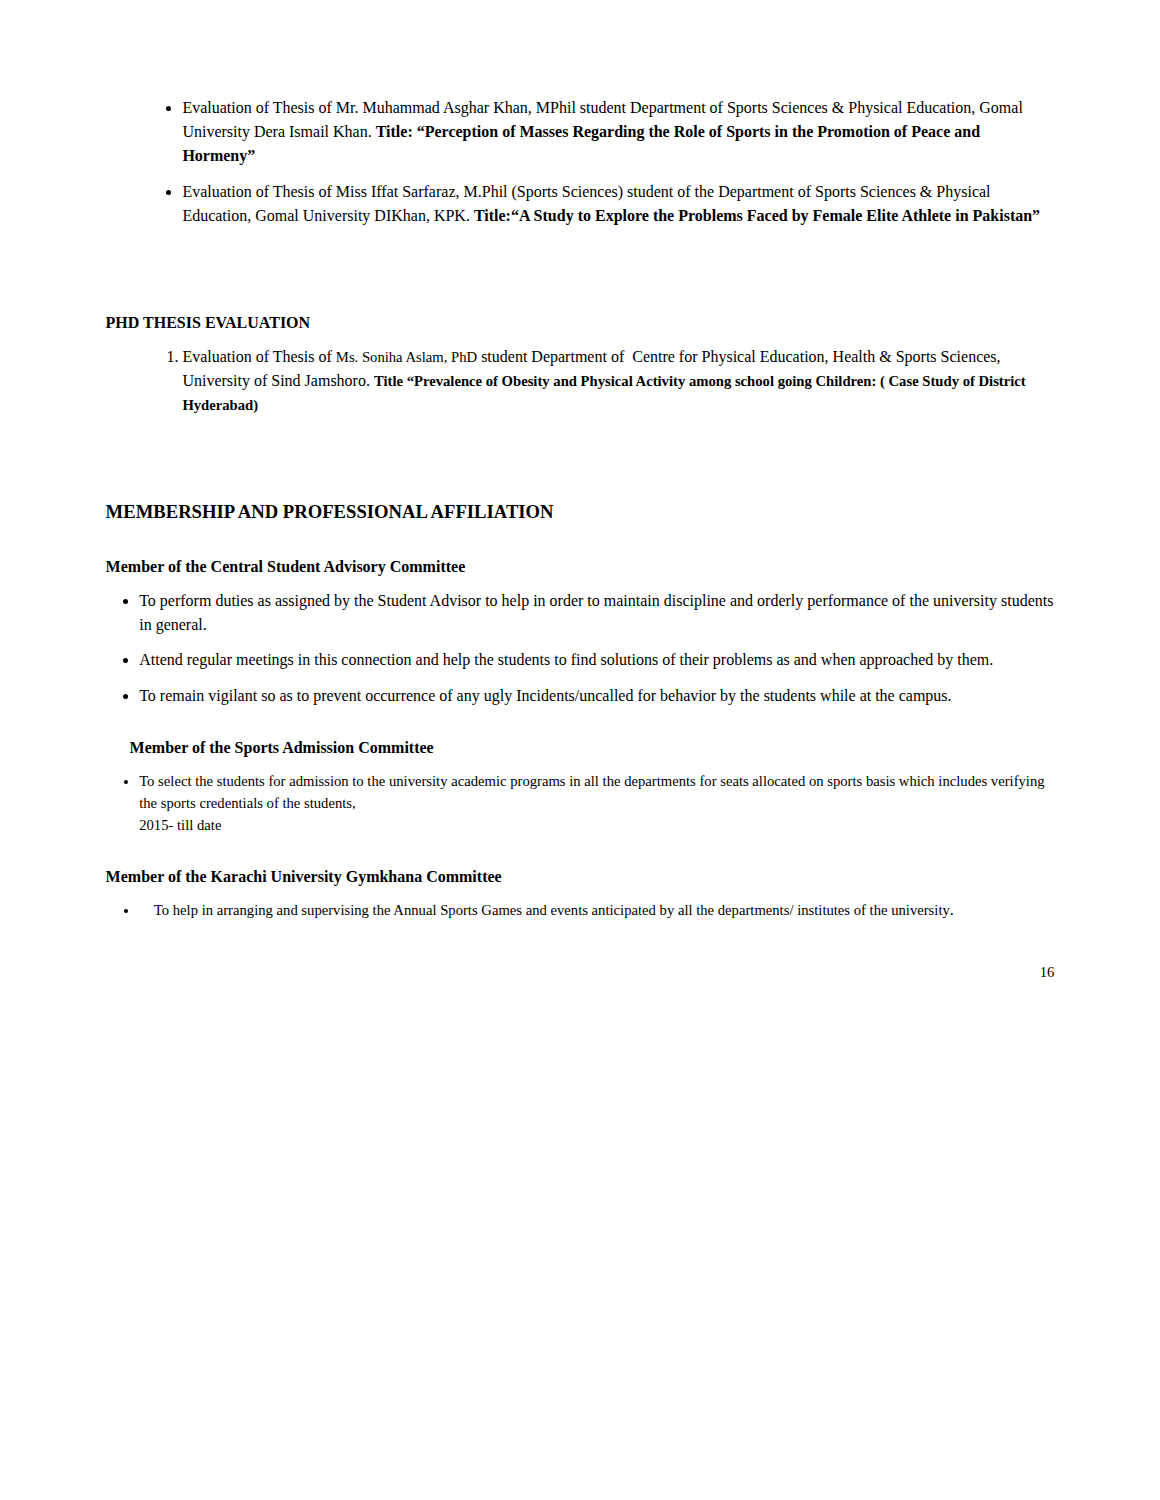Evaluation of Thesis of Mr. Muhammad Asghar Khan, MPhil student Department of Sports Sciences & Physical Education, Gomal University Dera Ismail Khan. Title: “Perception of Masses Regarding the Role of Sports in the Promotion of Peace and Hormeny”
Evaluation of Thesis of Miss Iffat Sarfaraz, M.Phil (Sports Sciences) student of the Department of Sports Sciences & Physical Education, Gomal University DIKhan, KPK. Title:“A Study to Explore the Problems Faced by Female Elite Athlete in Pakistan”
PHD THESIS EVALUATION
Evaluation of Thesis of Ms. Soniha Aslam, PhD student Department of Centre for Physical Education, Health & Sports Sciences, University of Sind Jamshoro. Title “Prevalence of Obesity and Physical Activity among school going Children: ( Case Study of District Hyderabad)
MEMBERSHIP AND PROFESSIONAL AFFILIATION
Member of the Central Student Advisory Committee
To perform duties as assigned by the Student Advisor to help in order to maintain discipline and orderly performance of the university students in general.
Attend regular meetings in this connection and help the students to find solutions of their problems as and when approached by them.
To remain vigilant so as to prevent occurrence of any ugly Incidents/uncalled for behavior by the students while at the campus.
Member of the Sports Admission Committee
To select the students for admission to the university academic programs in all the departments for seats allocated on sports basis which includes verifying the sports credentials of the students,
2015- till date
Member of the Karachi University Gymkhana Committee
To help in arranging and supervising the Annual Sports Games and events anticipated by all the departments/ institutes of the university.
16